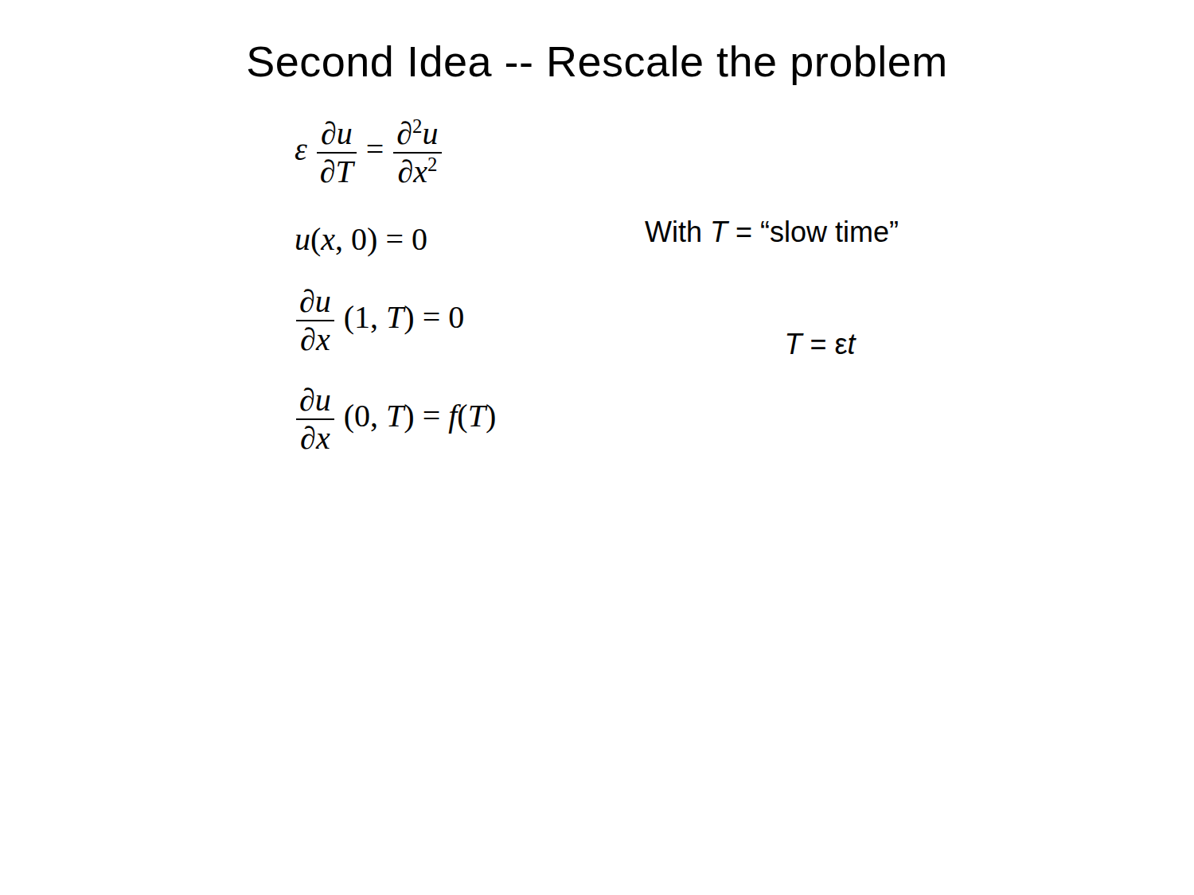Second Idea -- Rescale the problem
ε ∂u ∂T = ∂2u ∂x2
u(x, 0) = 0
∂u ∂x (1, T) = 0
∂u ∂x (0, T) = f(T)
With T = “slow time”
T = εt